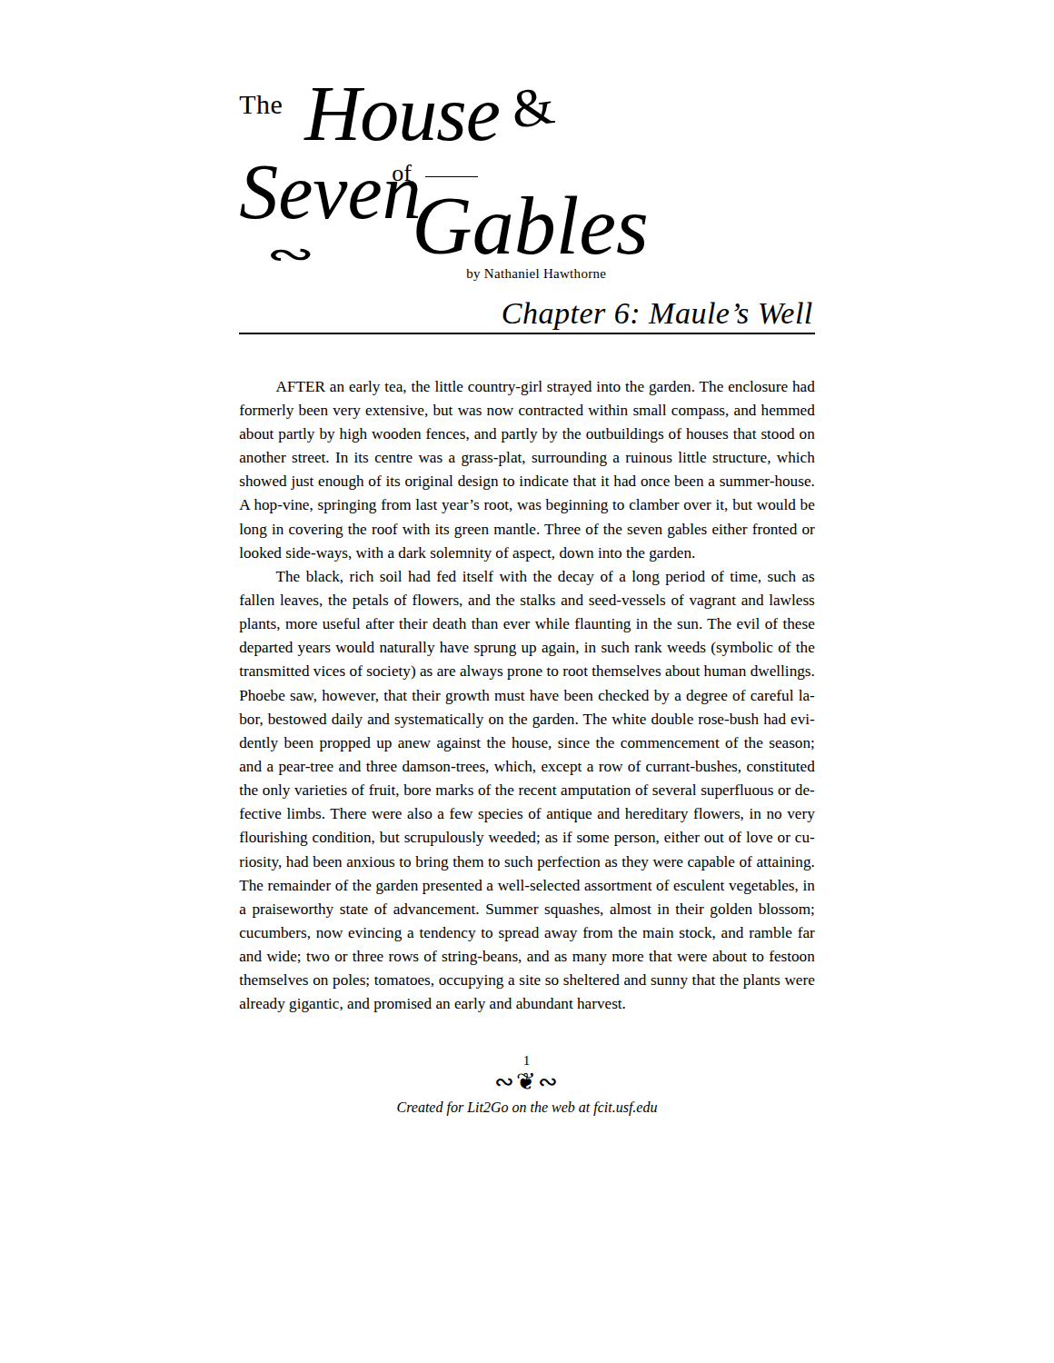The House & Seven of Gables ∾ by Nathaniel Hawthorne
Chapter 6: Maule’s Well
AFTER an early tea, the little country-girl strayed into the garden. The enclosure had formerly been very extensive, but was now contracted within small compass, and hemmed about partly by high wooden fences, and partly by the outbuildings of houses that stood on another street. In its centre was a grass-plat, surrounding a ruinous little structure, which showed just enough of its original design to indicate that it had once been a summer-house. A hop-vine, springing from last year’s root, was beginning to clamber over it, but would be long in covering the roof with its green mantle. Three of the seven gables either fronted or looked side-ways, with a dark solemnity of aspect, down into the garden.
The black, rich soil had fed itself with the decay of a long period of time, such as fallen leaves, the petals of flowers, and the stalks and seed-vessels of vagrant and lawless plants, more useful after their death than ever while flaunting in the sun. The evil of these departed years would naturally have sprung up again, in such rank weeds (symbolic of the transmitted vices of society) as are always prone to root themselves about human dwellings. Phoebe saw, however, that their growth must have been checked by a degree of careful labor, bestowed daily and systematically on the garden. The white double rose-bush had evidently been propped up anew against the house, since the commencement of the season; and a pear-tree and three damson-trees, which, except a row of currant-bushes, constituted the only varieties of fruit, bore marks of the recent amputation of several superfluous or defective limbs. There were also a few species of antique and hereditary flowers, in no very flourishing condition, but scrupulously weeded; as if some person, either out of love or curiosity, had been anxious to bring them to such perfection as they were capable of attaining. The remainder of the garden presented a well-selected assortment of esculent vegetables, in a praiseworthy state of advancement. Summer squashes, almost in their golden blossom; cucumbers, now evincing a tendency to spread away from the main stock, and ramble far and wide; two or three rows of string-beans, and as many more that were about to festoon themselves on poles; tomatoes, occupying a site so sheltered and sunny that the plants were already gigantic, and promised an early and abundant harvest.
1
∾❦∾
Created for Lit2Go on the web at fcit.usf.edu